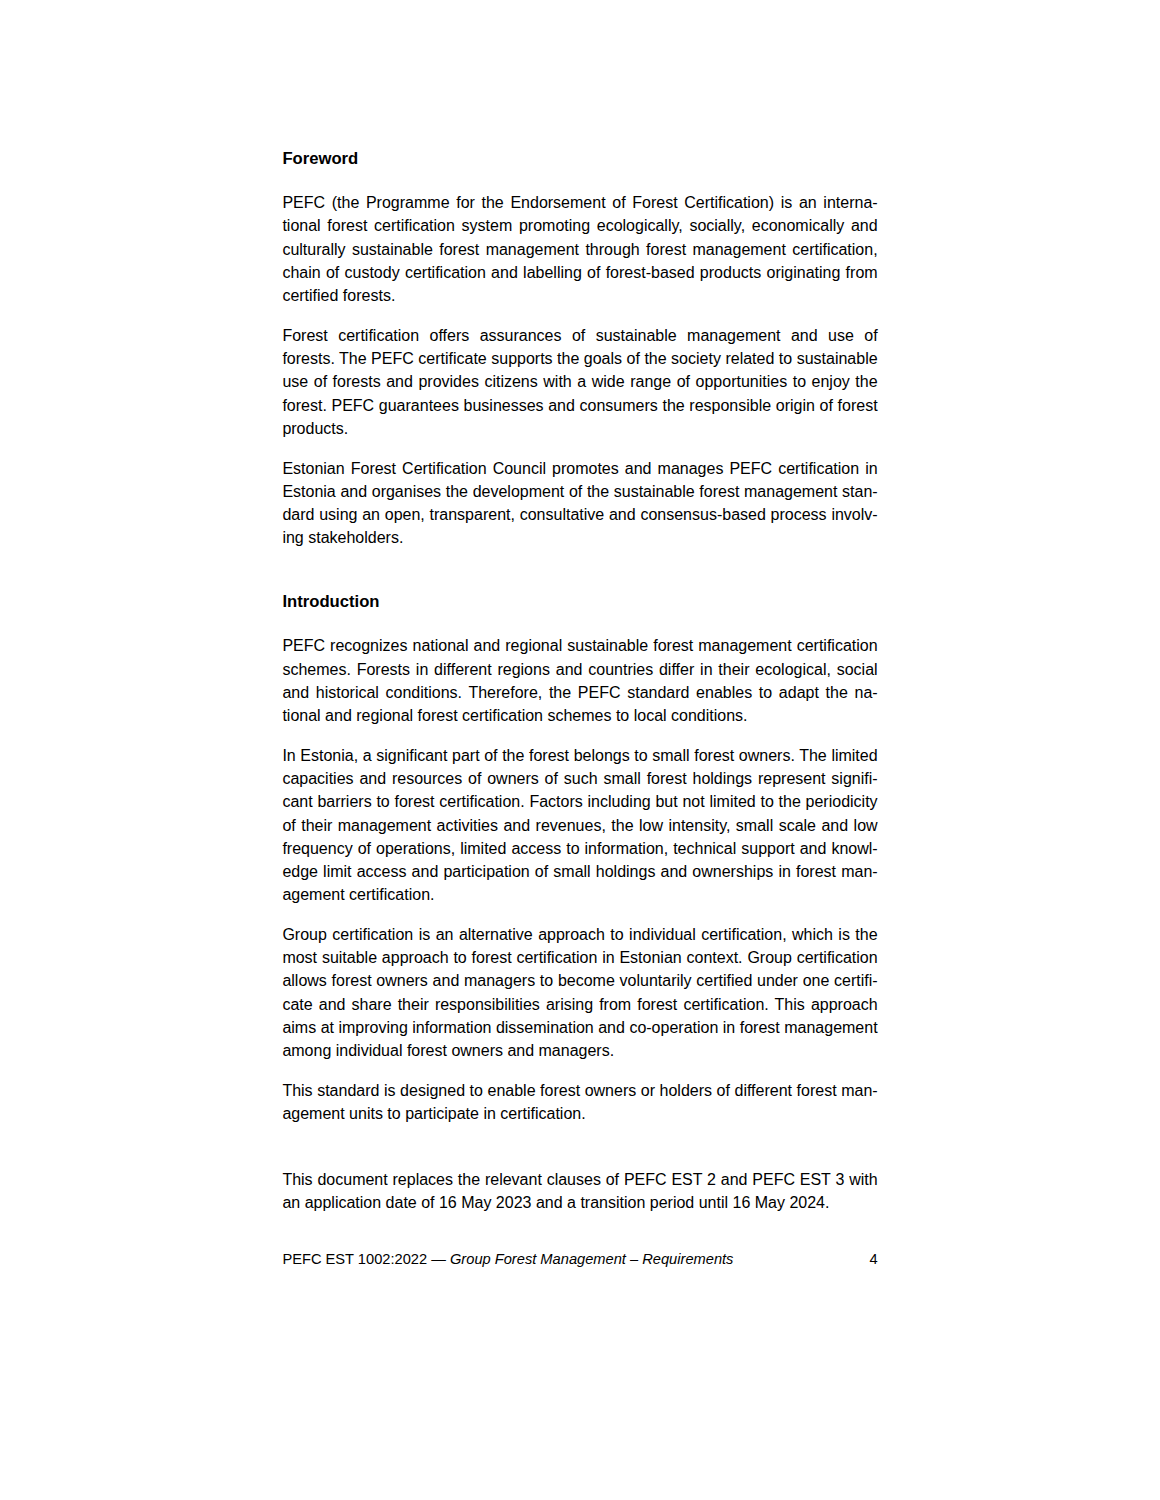Foreword
PEFC (the Programme for the Endorsement of Forest Certification) is an international forest certification system promoting ecologically, socially, economically and culturally sustainable forest management through forest management certification, chain of custody certification and labelling of forest-based products originating from certified forests.
Forest certification offers assurances of sustainable management and use of forests. The PEFC certificate supports the goals of the society related to sustainable use of forests and provides citizens with a wide range of opportunities to enjoy the forest. PEFC guarantees businesses and consumers the responsible origin of forest products.
Estonian Forest Certification Council promotes and manages PEFC certification in Estonia and organises the development of the sustainable forest management standard using an open, transparent, consultative and consensus-based process involving stakeholders.
Introduction
PEFC recognizes national and regional sustainable forest management certification schemes. Forests in different regions and countries differ in their ecological, social and historical conditions. Therefore, the PEFC standard enables to adapt the national and regional forest certification schemes to local conditions.
In Estonia, a significant part of the forest belongs to small forest owners. The limited capacities and resources of owners of such small forest holdings represent significant barriers to forest certification. Factors including but not limited to the periodicity of their management activities and revenues, the low intensity, small scale and low frequency of operations, limited access to information, technical support and knowledge limit access and participation of small holdings and ownerships in forest management certification.
Group certification is an alternative approach to individual certification, which is the most suitable approach to forest certification in Estonian context. Group certification allows forest owners and managers to become voluntarily certified under one certificate and share their responsibilities arising from forest certification. This approach aims at improving information dissemination and co-operation in forest management among individual forest owners and managers.
This standard is designed to enable forest owners or holders of different forest management units to participate in certification.
This document replaces the relevant clauses of PEFC EST 2 and PEFC EST 3 with an application date of 16 May 2023 and a transition period until 16 May 2024.
PEFC EST 1002:2022 — Group Forest Management – Requirements 4